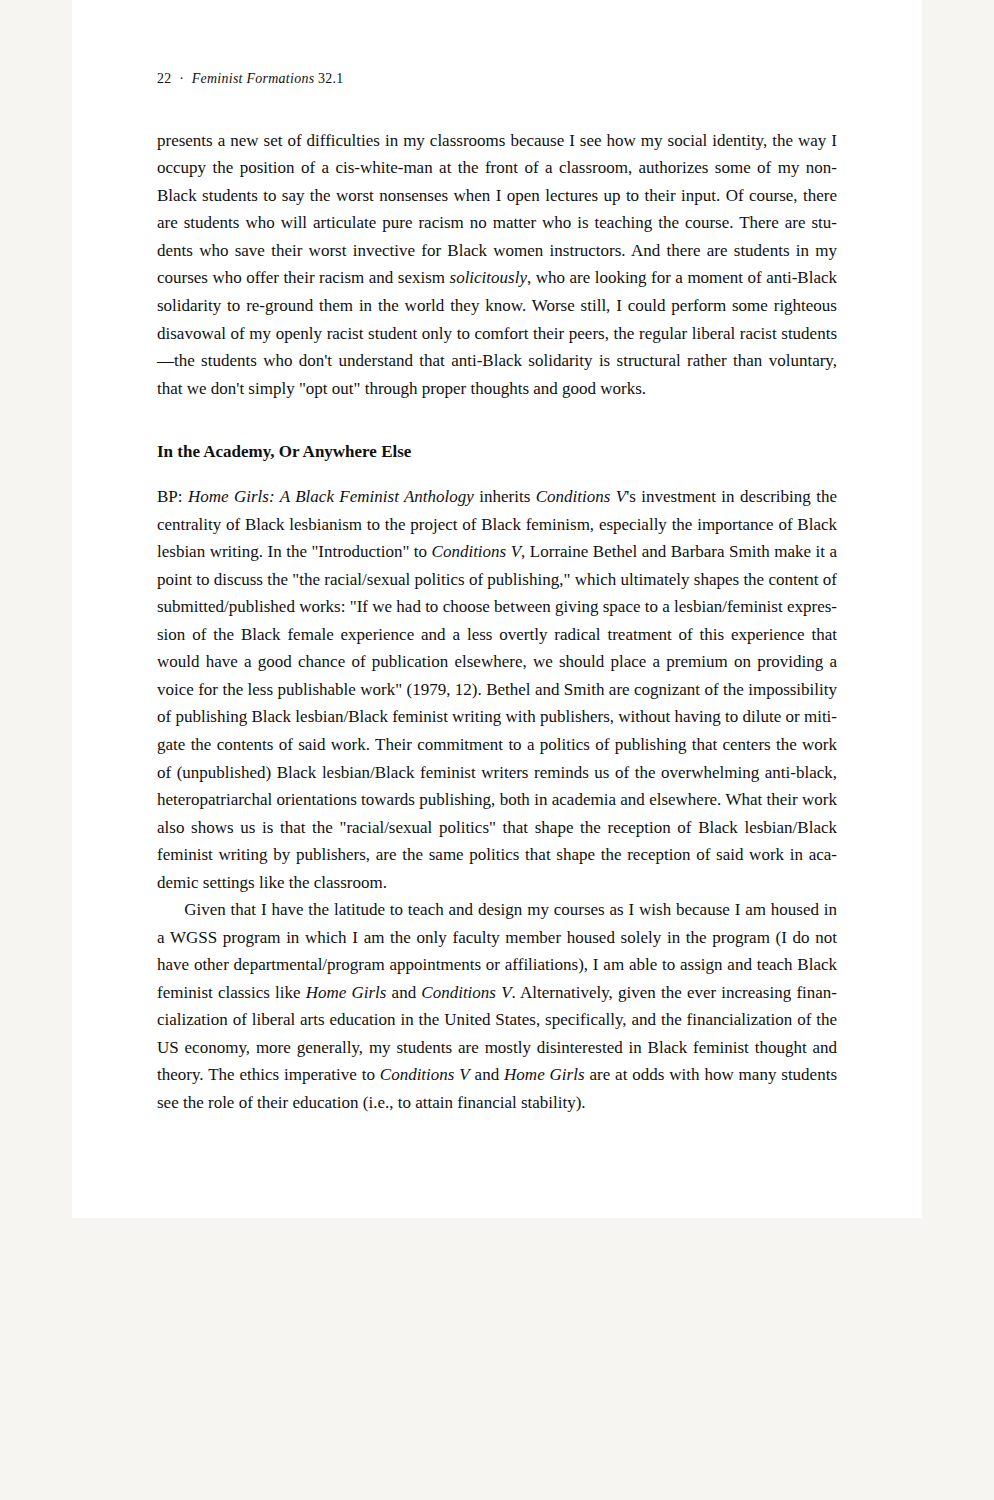22·Feminist Formations 32.1
presents a new set of difficulties in my classrooms because I see how my social identity, the way I occupy the position of a cis-white-man at the front of a classroom, authorizes some of my non-Black students to say the worst nonsenses when I open lectures up to their input. Of course, there are students who will articulate pure racism no matter who is teaching the course. There are students who save their worst invective for Black women instructors. And there are students in my courses who offer their racism and sexism solicitously, who are looking for a moment of anti-Black solidarity to re-ground them in the world they know. Worse still, I could perform some righteous disavowal of my openly racist student only to comfort their peers, the regular liberal racist students—the students who don't understand that anti-Black solidarity is structural rather than voluntary, that we don't simply "opt out" through proper thoughts and good works.
In the Academy, Or Anywhere Else
BP: Home Girls: A Black Feminist Anthology inherits Conditions V's investment in describing the centrality of Black lesbianism to the project of Black feminism, especially the importance of Black lesbian writing. In the "Introduction" to Conditions V, Lorraine Bethel and Barbara Smith make it a point to discuss the "the racial/sexual politics of publishing," which ultimately shapes the content of submitted/published works: "If we had to choose between giving space to a lesbian/feminist expression of the Black female experience and a less overtly radical treatment of this experience that would have a good chance of publication elsewhere, we should place a premium on providing a voice for the less publishable work" (1979, 12). Bethel and Smith are cognizant of the impossibility of publishing Black lesbian/Black feminist writing with publishers, without having to dilute or mitigate the contents of said work. Their commitment to a politics of publishing that centers the work of (unpublished) Black lesbian/Black feminist writers reminds us of the overwhelming anti-black, heteropatriarchal orientations towards publishing, both in academia and elsewhere. What their work also shows us is that the "racial/sexual politics" that shape the reception of Black lesbian/Black feminist writing by publishers, are the same politics that shape the reception of said work in academic settings like the classroom.
Given that I have the latitude to teach and design my courses as I wish because I am housed in a WGSS program in which I am the only faculty member housed solely in the program (I do not have other departmental/program appointments or affiliations), I am able to assign and teach Black feminist classics like Home Girls and Conditions V. Alternatively, given the ever increasing financialization of liberal arts education in the United States, specifically, and the financialization of the US economy, more generally, my students are mostly disinterested in Black feminist thought and theory. The ethics imperative to Conditions V and Home Girls are at odds with how many students see the role of their education (i.e., to attain financial stability).